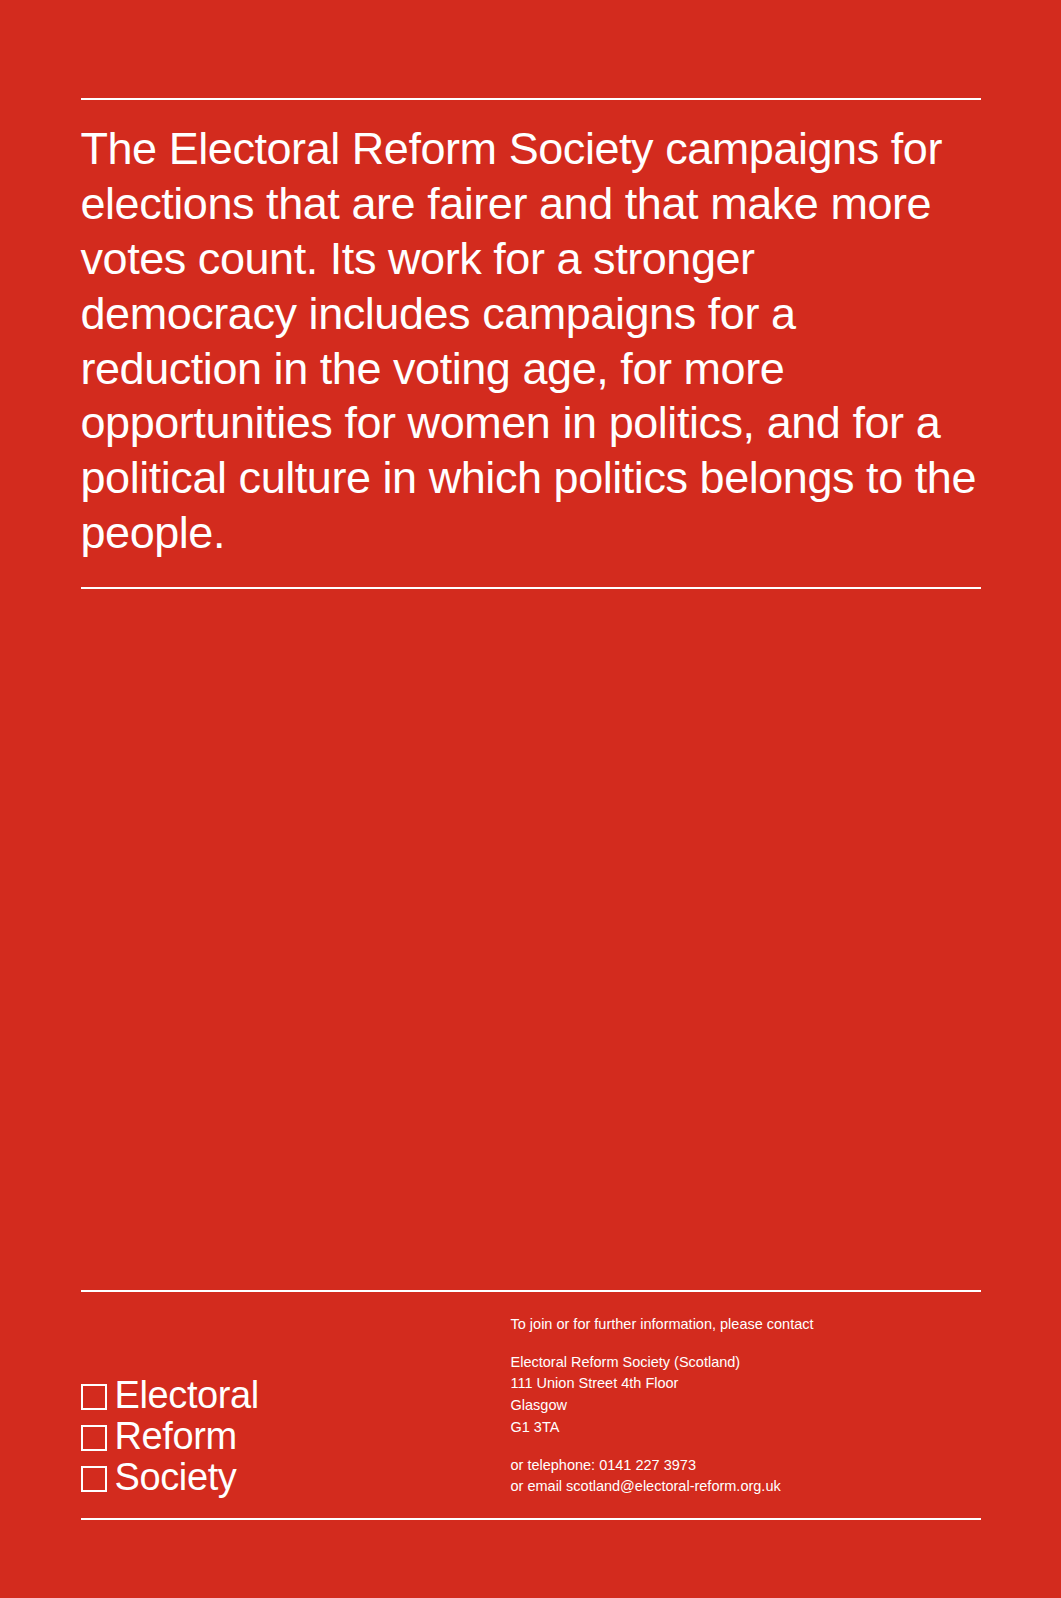The Electoral Reform Society campaigns for elections that are fairer and that make more votes count. Its work for a stronger democracy includes campaigns for a reduction in the voting age, for more opportunities for women in politics, and for a political culture in which politics belongs to the people.
Electoral
Reform
Society
To join or for further information, please contact
Electoral Reform Society (Scotland)
111 Union Street 4th Floor
Glasgow
G1 3TA
or telephone: 0141 227 3973
or email scotland@electoral-reform.org.uk